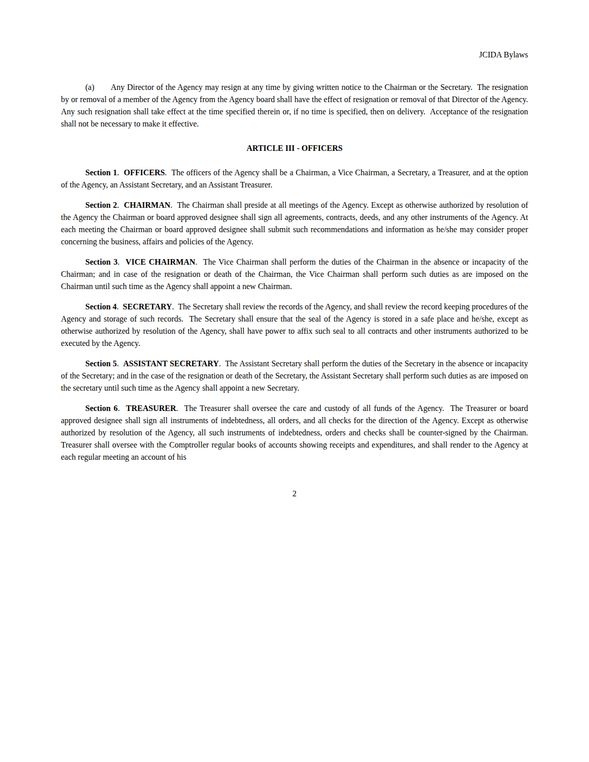JCIDA Bylaws
(a) Any Director of the Agency may resign at any time by giving written notice to the Chairman or the Secretary. The resignation by or removal of a member of the Agency from the Agency board shall have the effect of resignation or removal of that Director of the Agency. Any such resignation shall take effect at the time specified therein or, if no time is specified, then on delivery. Acceptance of the resignation shall not be necessary to make it effective.
ARTICLE III - OFFICERS
Section 1. OFFICERS. The officers of the Agency shall be a Chairman, a Vice Chairman, a Secretary, a Treasurer, and at the option of the Agency, an Assistant Secretary, and an Assistant Treasurer.
Section 2. CHAIRMAN. The Chairman shall preside at all meetings of the Agency. Except as otherwise authorized by resolution of the Agency the Chairman or board approved designee shall sign all agreements, contracts, deeds, and any other instruments of the Agency. At each meeting the Chairman or board approved designee shall submit such recommendations and information as he/she may consider proper concerning the business, affairs and policies of the Agency.
Section 3. VICE CHAIRMAN. The Vice Chairman shall perform the duties of the Chairman in the absence or incapacity of the Chairman; and in case of the resignation or death of the Chairman, the Vice Chairman shall perform such duties as are imposed on the Chairman until such time as the Agency shall appoint a new Chairman.
Section 4. SECRETARY. The Secretary shall review the records of the Agency, and shall review the record keeping procedures of the Agency and storage of such records. The Secretary shall ensure that the seal of the Agency is stored in a safe place and he/she, except as otherwise authorized by resolution of the Agency, shall have power to affix such seal to all contracts and other instruments authorized to be executed by the Agency.
Section 5. ASSISTANT SECRETARY. The Assistant Secretary shall perform the duties of the Secretary in the absence or incapacity of the Secretary; and in the case of the resignation or death of the Secretary, the Assistant Secretary shall perform such duties as are imposed on the secretary until such time as the Agency shall appoint a new Secretary.
Section 6. TREASURER. The Treasurer shall oversee the care and custody of all funds of the Agency. The Treasurer or board approved designee shall sign all instruments of indebtedness, all orders, and all checks for the direction of the Agency. Except as otherwise authorized by resolution of the Agency, all such instruments of indebtedness, orders and checks shall be counter-signed by the Chairman. Treasurer shall oversee with the Comptroller regular books of accounts showing receipts and expenditures, and shall render to the Agency at each regular meeting an account of his
2